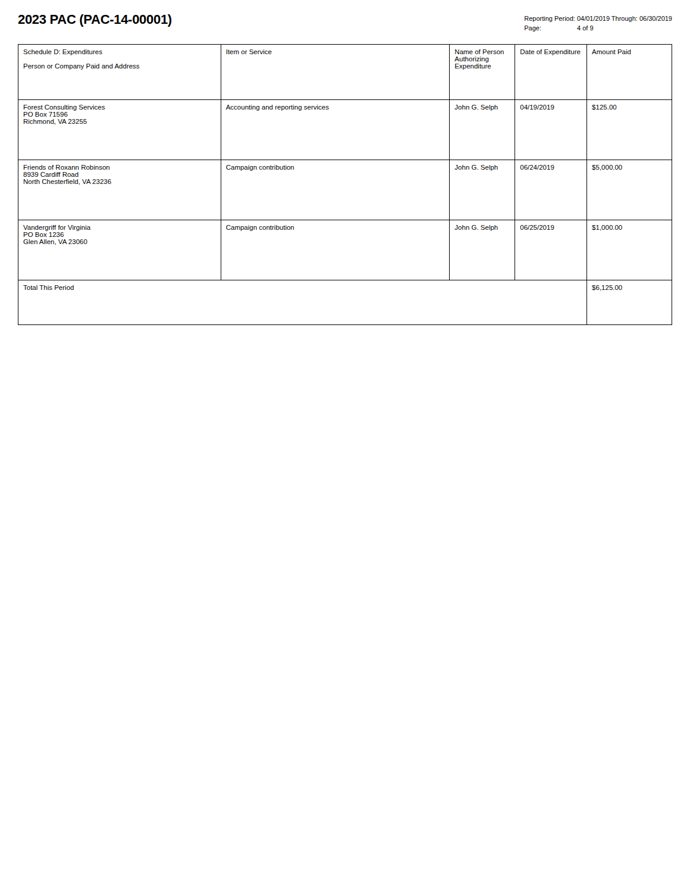2023 PAC (PAC-14-00001)
Reporting Period: 04/01/2019 Through: 06/30/2019
Page: 4 of 9
| Schedule D: Expenditures Person or Company Paid and Address | Item or Service | Name of Person Authorizing Expenditure | Date of Expenditure | Amount Paid |
| --- | --- | --- | --- | --- |
| Forest Consulting Services PO Box 71596 Richmond, VA 23255 | Accounting and reporting services | John G. Selph | 04/19/2019 | $125.00 |
| Friends of Roxann Robinson 8939 Cardiff Road North Chesterfield, VA 23236 | Campaign contribution | John G. Selph | 06/24/2019 | $5,000.00 |
| Vandergriff for Virginia PO Box 1236 Glen Allen, VA 23060 | Campaign contribution | John G. Selph | 06/25/2019 | $1,000.00 |
| Total This Period | | | | $6,125.00 |